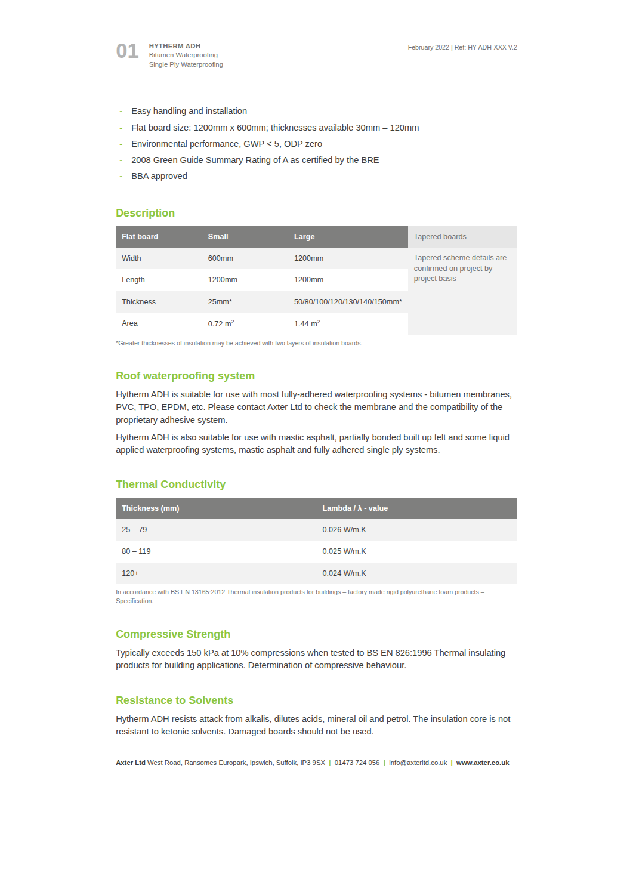01
HYTHERM ADH
Bitumen Waterproofing
Single Ply Waterproofing
February 2022 | Ref: HY-ADH-XXX V.2
Easy handling and installation
Flat board size: 1200mm x 600mm; thicknesses available 30mm – 120mm
Environmental performance, GWP < 5, ODP zero
2008 Green Guide Summary Rating of A as certified by the BRE
BBA approved
Description
| Flat board | Small | Large | Tapered boards |
| --- | --- | --- | --- |
| Width | 600mm | 1200mm | Tapered scheme details are confirmed on project by project basis |
| Length | 1200mm | 1200mm |
| Thickness | 25mm* | 50/80/100/120/130/140/150mm* |
| Area | 0.72 m 2 | 1.44 m 2 |
*Greater thicknesses of insulation may be achieved with two layers of insulation boards.
Roof waterproofing system
Hytherm ADH is suitable for use with most fully-adhered waterproofing systems - bitumen membranes, PVC, TPO, EPDM, etc. Please contact Axter Ltd to check the membrane and the compatibility of the proprietary adhesive system.
Hytherm ADH is also suitable for use with mastic asphalt, partially bonded built up felt and some liquid applied waterproofing systems, mastic asphalt and fully adhered single ply systems.
Thermal Conductivity
| Thickness (mm) | Lambda / λ - value |
| --- | --- |
| 25 – 79 | 0.026 W/m.K |
| 80 – 119 | 0.025 W/m.K |
| 120+ | 0.024 W/m.K |
In accordance with BS EN 13165:2012 Thermal insulation products for buildings – factory made rigid polyurethane foam products – Specification.
Compressive Strength
Typically exceeds 150 kPa at 10% compressions when tested to BS EN 826:1996 Thermal insulating products for building applications. Determination of compressive behaviour.
Resistance to Solvents
Hytherm ADH resists attack from alkalis, dilutes acids, mineral oil and petrol. The insulation core is not resistant to ketonic solvents. Damaged boards should not be used.
Axter Ltd West Road, Ransomes Europark, Ipswich, Suffolk, IP3 9SX | 01473 724 056 | info@axterltd.co.uk | www.axter.co.uk